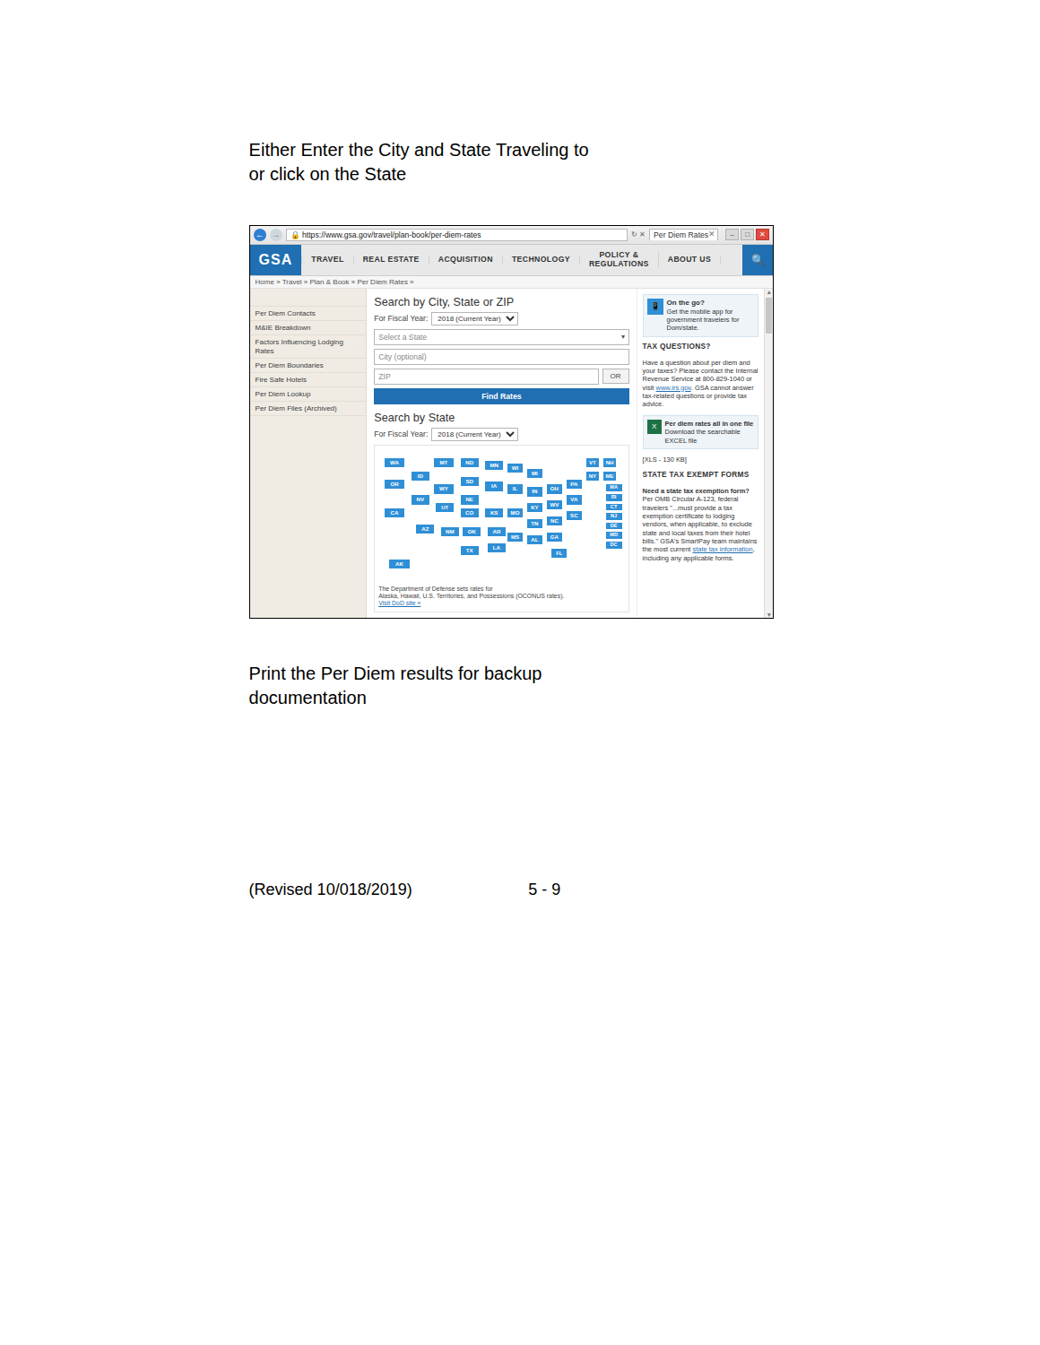Either Enter the City and State Traveling to
or click on the State
←
→
🔒 https://www.gsa.gov/travel/plan-book/per-diem-rates
↻ ✕
Per Diem Rates ✕
–□✕
GSA
TRAVEL
REAL ESTATE
ACQUISITION
TECHNOLOGY
POLICY &
REGULATIONS
ABOUT US
🔍
Home » Travel » Plan & Book » Per Diem Rates »
Per Diem Contacts
M&IE Breakdown
Factors Influencing Lodging Rates
Per Diem Boundaries
Fire Safe Hotels
Per Diem Lookup
Per Diem Files (Archived)
Search by City, State or ZIP
For Fiscal Year: 2018 (Current Year)
Select a State▾
City (optional)
ZIP
OR
Find Rates
Search by State
For Fiscal Year: 2018 (Current Year)
WA
OR
CA
AK
ID
NV
AZ
MT
WY
UT
NM
ND
SD
NE
CO
OK
TX
MN
IA
KS
AR
LA
WI
IL
MO
MS
MI
IN
KY
TN
AL
OH
WV
NC
GA
FL
PA
VA
SC
VT
NH
NY
ME
MA
RI
CT
NJ
DE
MD
DC
The Department of Defense sets rates for
Alaska, Hawaii, U.S. Territories, and Possessions (OCONUS rates).
Visit DoD site »
📱
On the go?Get the mobile app for government travelers for Dom/state.
Tax Questions?
Have a question about per diem and your taxes? Please contact the Internal Revenue Service at 800-829-1040 or visit www.irs.gov. GSA cannot answer tax-related questions or provide tax advice.
X
Per diem rates all in one file
Download the searchable EXCEL file
[XLS - 130 KB]
State Tax Exempt Forms
Need a state tax exemption form?
Per OMB Circular A-123, federal travelers "...must provide a tax exemption certificate to lodging vendors, when applicable, to exclude state and local taxes from their hotel bills." GSA's SmartPay team maintains the most current state tax information, including any applicable forms.
▲
▼
Print the Per Diem results for backup
documentation
(Revised 10/018/2019)
5 - 9